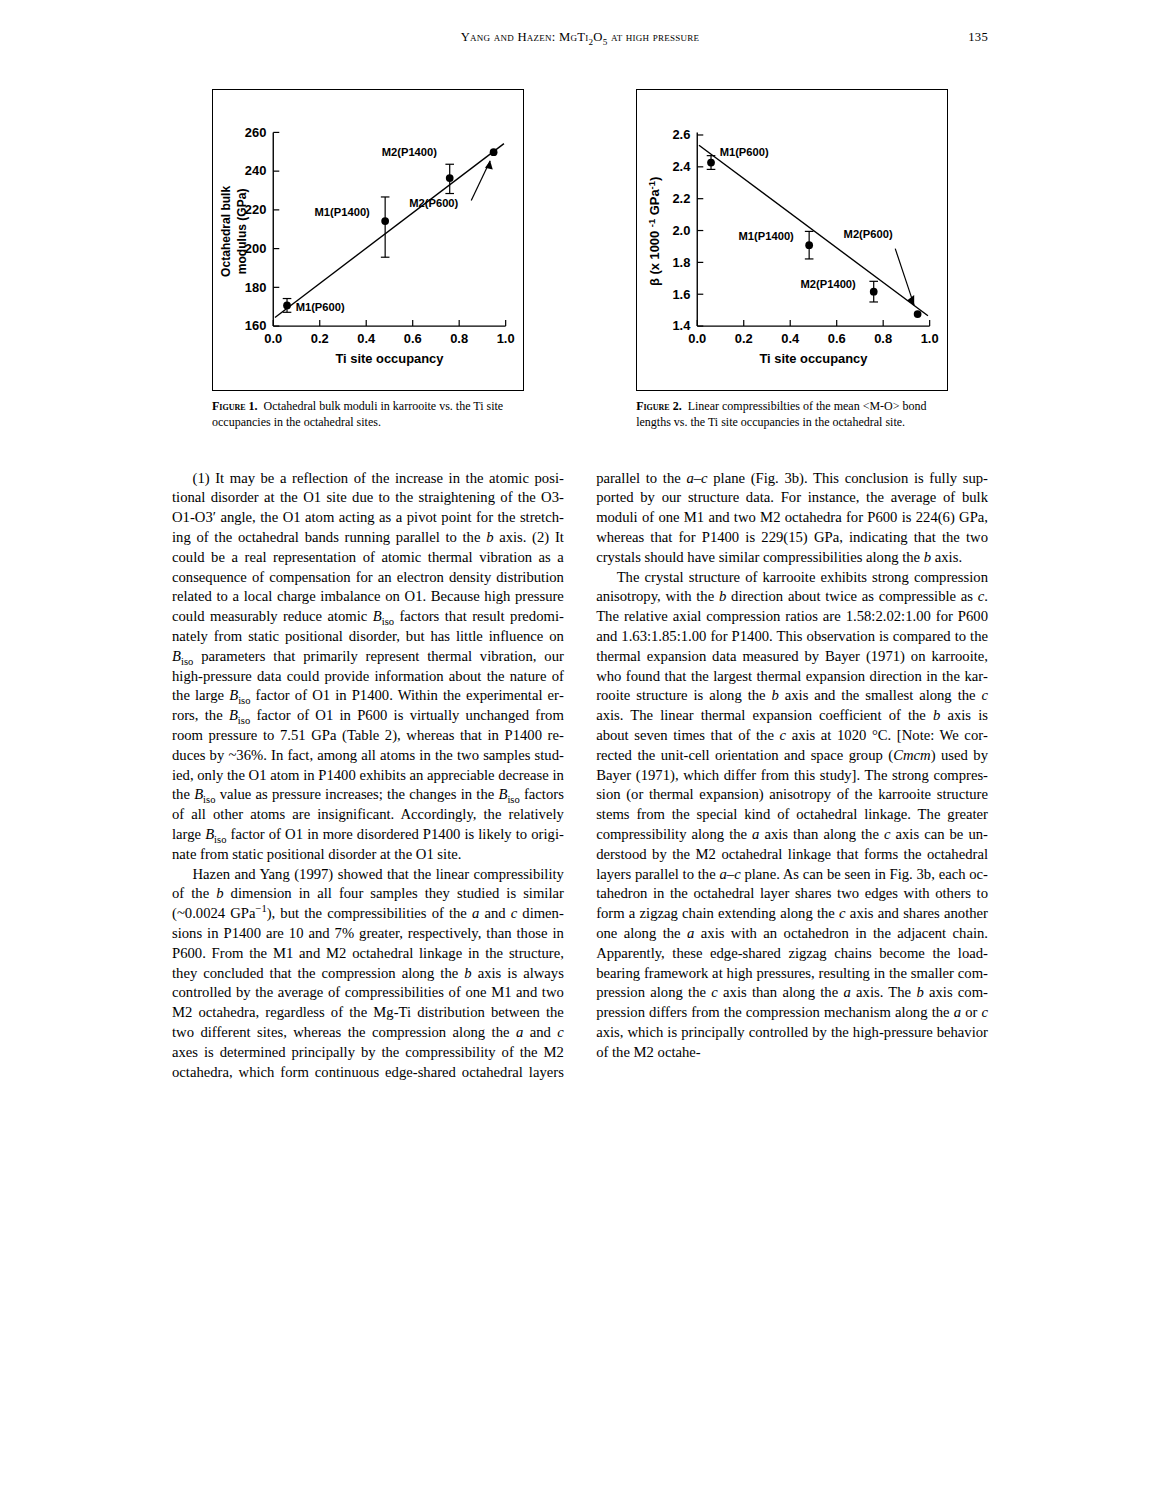Yang and Hazen: MgTi2O5 at high pressure 135
160 180 200 220 240 260 0.0 0.2 0.4 0.6 0.8 1.0 Octahedral bulk modulus (GPa) Ti site occupancy M1(P600) M1(P1400) M2(P1400) M2(P600)
Figure 1. Octahedral bulk moduli in karrooite vs. the Ti site occupancies in the octahedral sites.
1.4 1.6 1.8 2.0 2.2 2.4 2.6 0.0 0.2 0.4 0.6 0.8 1.0 β (x 1000 -1 GPa-1) Ti site occupancy M1(P600) M1(P1400) M2(P1400) M2(P600)
Figure 2. Linear compressibilties of the mean <M-O> bond lengths vs. the Ti site occupancies in the octahedral site.
(1) It may be a reflection of the increase in the atomic positional disorder at the O1 site due to the straightening of the O3-O1-O3′ angle, the O1 atom acting as a pivot point for the stretching of the octahedral bands running parallel to the b axis. (2) It could be a real representation of atomic thermal vibration as a consequence of compensation for an electron density distribution related to a local charge imbalance on O1. Because high pressure could measurably reduce atomic Biso factors that result predominately from static positional disorder, but has little influence on Biso parameters that primarily represent thermal vibration, our high-pressure data could provide information about the nature of the large Biso factor of O1 in P1400. Within the experimental errors, the Biso factor of O1 in P600 is virtually unchanged from room pressure to 7.51 GPa (Table 2), whereas that in P1400 reduces by ~36%. In fact, among all atoms in the two samples studied, only the O1 atom in P1400 exhibits an appreciable decrease in the Biso value as pressure increases; the changes in the Biso factors of all other atoms are insignificant. Accordingly, the relatively large Biso factor of O1 in more disordered P1400 is likely to originate from static positional disorder at the O1 site.
Hazen and Yang (1997) showed that the linear compressibility of the b dimension in all four samples they studied is similar (~0.0024 GPa−1), but the compressibilities of the a and c dimensions in P1400 are 10 and 7% greater, respectively, than those in P600. From the M1 and M2 octahedral linkage in the structure, they concluded that the compression along the b axis is always controlled by the average of compressibilities of one M1 and two M2 octahedra, regardless of the Mg-Ti distribution between the two different sites, whereas the compression along the a and c axes is determined principally by the compressibility of the M2 octahedra, which form continuous edge-shared octahedral layers parallel to the a–c plane (Fig. 3b). This conclusion is fully supported by our structure data. For instance, the average of bulk moduli of one M1 and two M2 octahedra for P600 is 224(6) GPa, whereas that for P1400 is 229(15) GPa, indicating that the two crystals should have similar compressibilities along the b axis.
The crystal structure of karrooite exhibits strong compression anisotropy, with the b direction about twice as compressible as c. The relative axial compression ratios are 1.58:2.02:1.00 for P600 and 1.63:1.85:1.00 for P1400. This observation is compared to the thermal expansion data measured by Bayer (1971) on karrooite, who found that the largest thermal expansion direction in the karrooite structure is along the b axis and the smallest along the c axis. The linear thermal expansion coefficient of the b axis is about seven times that of the c axis at 1020 °C. [Note: We corrected the unit-cell orientation and space group (Cmcm) used by Bayer (1971), which differ from this study]. The strong compression (or thermal expansion) anisotropy of the karrooite structure stems from the special kind of octahedral linkage. The greater compressibility along the a axis than along the c axis can be understood by the M2 octahedral linkage that forms the octahedral layers parallel to the a–c plane. As can be seen in Fig. 3b, each octahedron in the octahedral layer shares two edges with others to form a zigzag chain extending along the c axis and shares another one along the a axis with an octahedron in the adjacent chain. Apparently, these edge-shared zigzag chains become the load-bearing framework at high pressures, resulting in the smaller compression along the c axis than along the a axis. The b axis compression differs from the compression mechanism along the a or c axis, which is principally controlled by the high-pressure behavior of the M2 octahe-